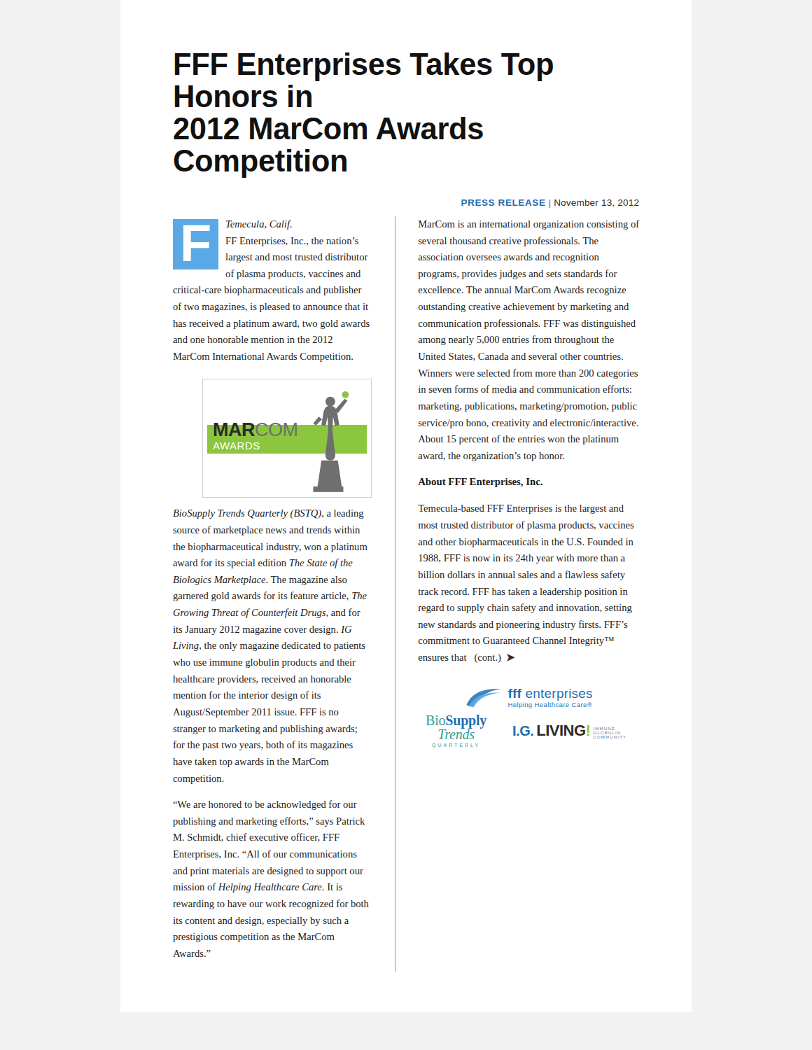FFF Enterprises Takes Top Honors in
2012 MarCom Awards Competition
PRESS RELEASE | November 13, 2012
FTemecula, Calif.
FF Enterprises, Inc., the nation’s largest and most trusted distributor of plasma products, vaccines and critical-care biopharmaceuticals and publisher of two magazines, is pleased to announce that it has received a platinum award, two gold awards and one honorable mention in the 2012 MarCom International Awards Competition.
MARCOM
AWARDS
BioSupply Trends Quarterly (BSTQ), a leading source of marketplace news and trends within the biopharmaceutical industry, won a platinum award for its special edition The State of the Biologics Marketplace. The magazine also garnered gold awards for its feature article, The Growing Threat of Counterfeit Drugs, and for its January 2012 magazine cover design. IG Living, the only magazine dedicated to patients who use immune globulin products and their healthcare providers, received an honorable mention for the interior design of its August/September 2011 issue. FFF is no stranger to marketing and publishing awards; for the past two years, both of its magazines have taken top awards in the MarCom competition.
“We are honored to be acknowledged for our publishing and marketing efforts,” says Patrick M. Schmidt, chief executive officer, FFF Enterprises, Inc. “All of our communications and print materials are designed to support our mission of Helping Healthcare Care. It is rewarding to have our work recognized for both its content and design, especially by such a prestigious competition as the MarCom Awards.”
MarCom is an international organization consisting of several thousand creative professionals. The association oversees awards and recognition programs, provides judges and sets standards for excellence. The annual MarCom Awards recognize outstanding creative achievement by marketing and communication professionals. FFF was distinguished among nearly 5,000 entries from throughout the United States, Canada and several other countries. Winners were selected from more than 200 categories in seven forms of media and communication efforts: marketing, publications, marketing/promotion, public service/pro bono, creativity and electronic/interactive. About 15 percent of the entries won the platinum award, the organization’s top honor.
About FFF Enterprises, Inc.
Temecula-based FFF Enterprises is the largest and most trusted distributor of plasma products, vaccines and other biopharmaceuticals in the U.S. Founded in 1988, FFF is now in its 24th year with more than a billion dollars in annual sales and a flawless safety track record. FFF has taken a leadership position in regard to supply chain safety and innovation, setting new standards and pioneering industry firsts. FFF’s commitment to Guaranteed Channel Integrity™ ensures that (cont.) ➤
fff enterprises
Helping Healthcare Care®
Bio Supply Trends
QUARTERLY
I.G. LIVING! IMMUNE GLOBULIN COMMUNITY